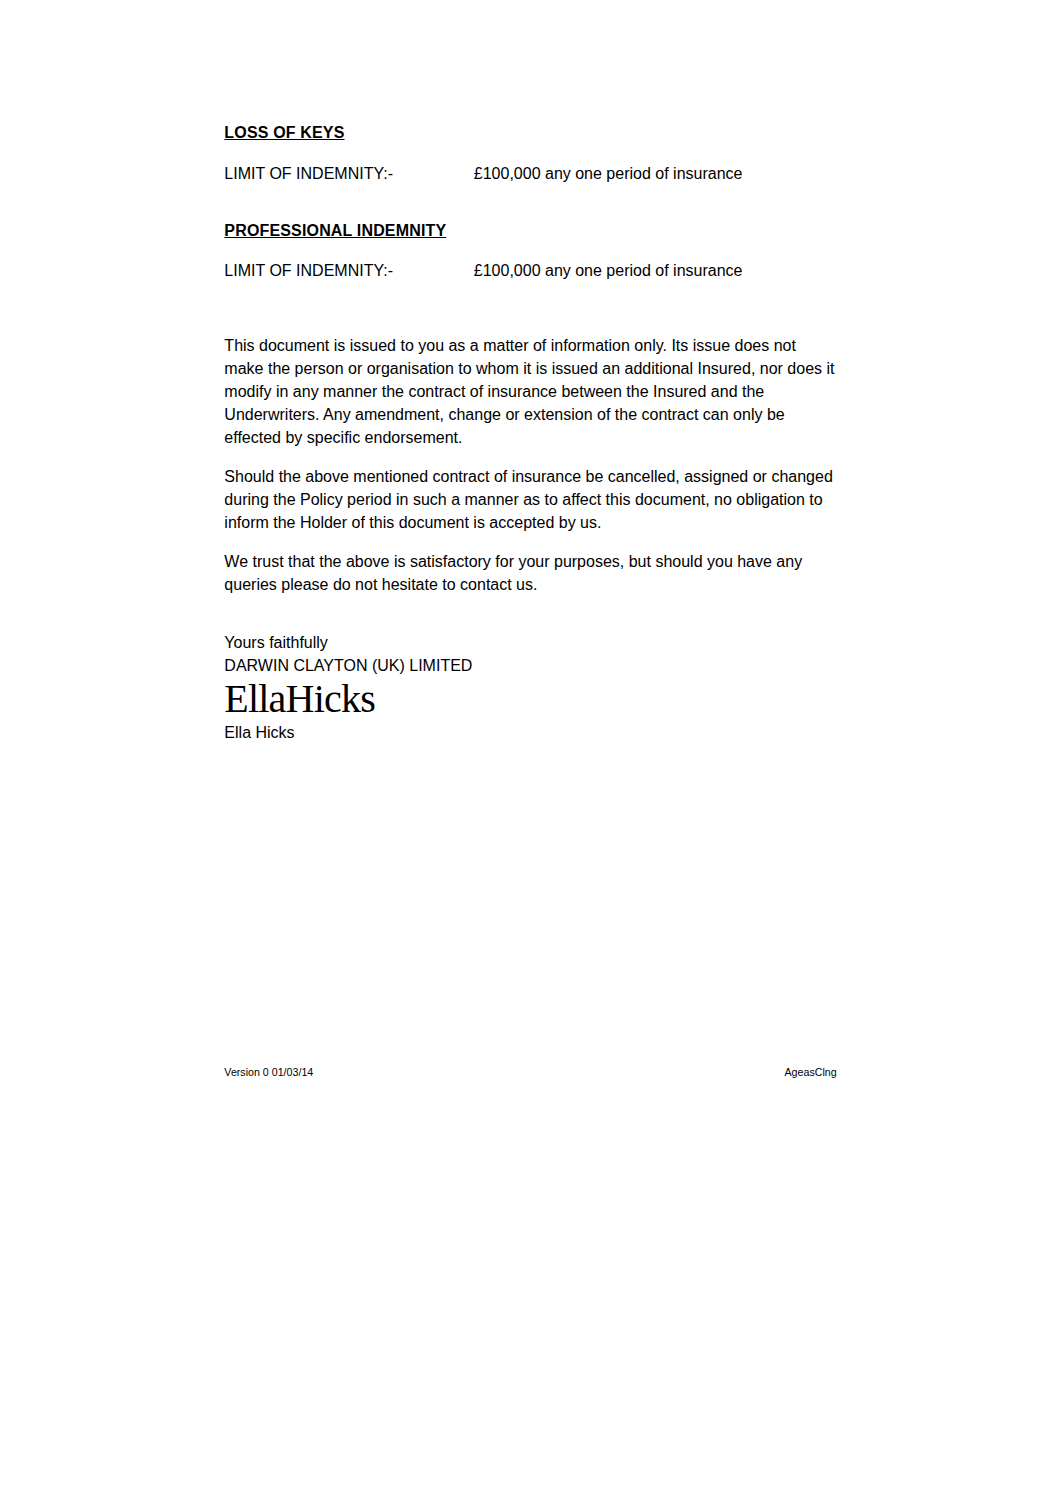LOSS OF KEYS
LIMIT OF INDEMNITY:-£100,000 any one period of insurance
PROFESSIONAL INDEMNITY
LIMIT OF INDEMNITY:-£100,000 any one period of insurance
This document is issued to you as a matter of information only. Its issue does not make the person or organisation to whom it is issued an additional Insured, nor does it modify in any manner the contract of insurance between the Insured and the Underwriters. Any amendment, change or extension of the contract can only be effected by specific endorsement.
Should the above mentioned contract of insurance be cancelled, assigned or changed during the Policy period in such a manner as to affect this document, no obligation to inform the Holder of this document is accepted by us.
We trust that the above is satisfactory for your purposes, but should you have any queries please do not hesitate to contact us.
Yours faithfully
DARWIN CLAYTON (UK) LIMITED
EllaHicks
Ella Hicks
Version 0 01/03/14 AgeasClng